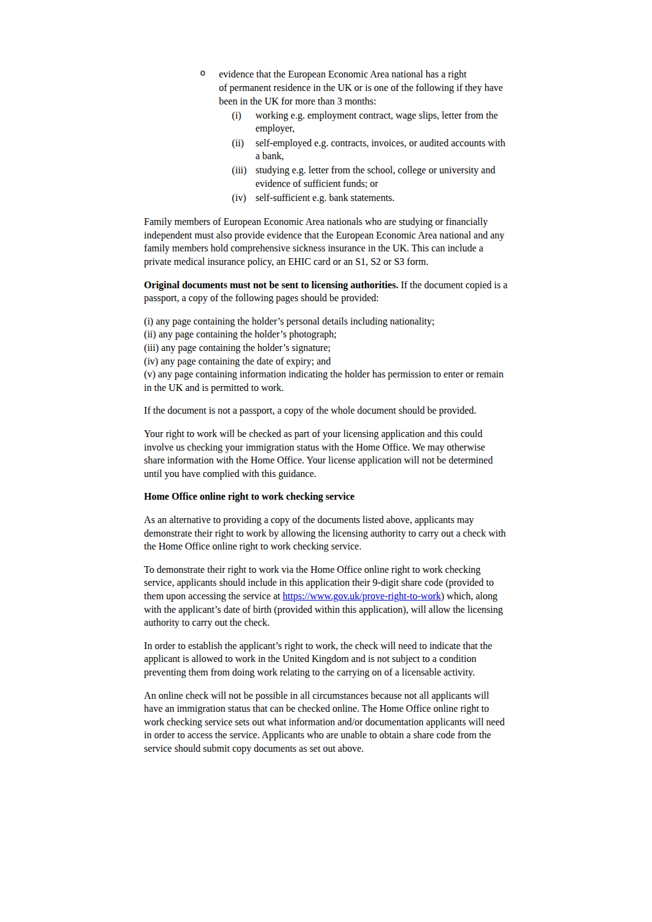o
evidence that the European Economic Area national has a right
of permanent residence in the UK or is one of the following if they have
been in the UK for more than 3 months:
(i) working e.g. employment contract, wage slips, letter from the employer,
(ii) self-employed e.g. contracts, invoices, or audited accounts with a bank,
(iii) studying e.g. letter from the school, college or university and evidence of sufficient funds; or
(iv) self-sufficient e.g. bank statements.
Family members of European Economic Area nationals who are studying or financially independent must also provide evidence that the European Economic Area national and any family members hold comprehensive sickness insurance in the UK. This can include a private medical insurance policy, an EHIC card or an S1, S2 or S3 form.
Original documents must not be sent to licensing authorities. If the document copied is a passport, a copy of the following pages should be provided:
(i) any page containing the holder’s personal details including nationality;
(ii) any page containing the holder’s photograph;
(iii) any page containing the holder’s signature;
(iv) any page containing the date of expiry; and
(v) any page containing information indicating the holder has permission to enter or remain in the UK and is permitted to work.
If the document is not a passport, a copy of the whole document should be provided.
Your right to work will be checked as part of your licensing application and this could involve us checking your immigration status with the Home Office. We may otherwise share information with the Home Office. Your license application will not be determined until you have complied with this guidance.
Home Office online right to work checking service
As an alternative to providing a copy of the documents listed above, applicants may demonstrate their right to work by allowing the licensing authority to carry out a check with the Home Office online right to work checking service.
To demonstrate their right to work via the Home Office online right to work checking service, applicants should include in this application their 9-digit share code (provided to them upon accessing the service at https://www.gov.uk/prove-right-to-work) which, along with the applicant’s date of birth (provided within this application), will allow the licensing authority to carry out the check.
In order to establish the applicant’s right to work, the check will need to indicate that the applicant is allowed to work in the United Kingdom and is not subject to a condition preventing them from doing work relating to the carrying on of a licensable activity.
An online check will not be possible in all circumstances because not all applicants will have an immigration status that can be checked online. The Home Office online right to work checking service sets out what information and/or documentation applicants will need in order to access the service. Applicants who are unable to obtain a share code from the service should submit copy documents as set out above.